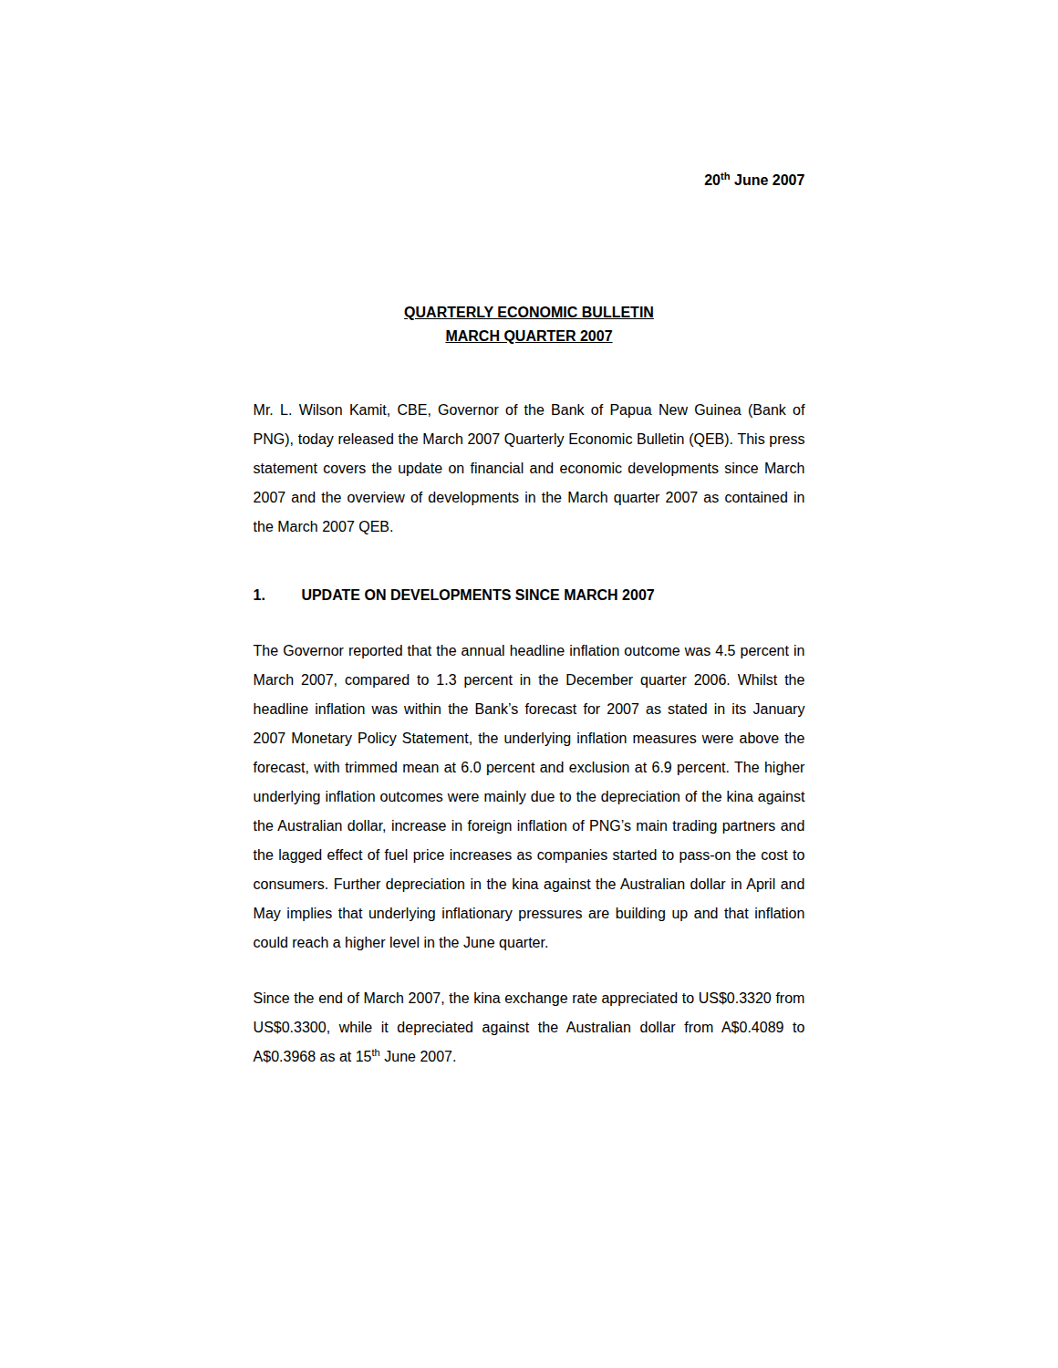20th June 2007
QUARTERLY ECONOMIC BULLETINMARCH QUARTER 2007
Mr. L. Wilson Kamit, CBE, Governor of the Bank of Papua New Guinea (Bank of PNG), today released the March 2007 Quarterly Economic Bulletin (QEB). This press statement covers the update on financial and economic developments since March 2007 and the overview of developments in the March quarter 2007 as contained in the March 2007 QEB.
1. UPDATE ON DEVELOPMENTS SINCE MARCH 2007
The Governor reported that the annual headline inflation outcome was 4.5 percent in March 2007, compared to 1.3 percent in the December quarter 2006. Whilst the headline inflation was within the Bank’s forecast for 2007 as stated in its January 2007 Monetary Policy Statement, the underlying inflation measures were above the forecast, with trimmed mean at 6.0 percent and exclusion at 6.9 percent. The higher underlying inflation outcomes were mainly due to the depreciation of the kina against the Australian dollar, increase in foreign inflation of PNG’s main trading partners and the lagged effect of fuel price increases as companies started to pass-on the cost to consumers. Further depreciation in the kina against the Australian dollar in April and May implies that underlying inflationary pressures are building up and that inflation could reach a higher level in the June quarter.
Since the end of March 2007, the kina exchange rate appreciated to US$0.3320 from US$0.3300, while it depreciated against the Australian dollar from A$0.4089 to A$0.3968 as at 15th June 2007.